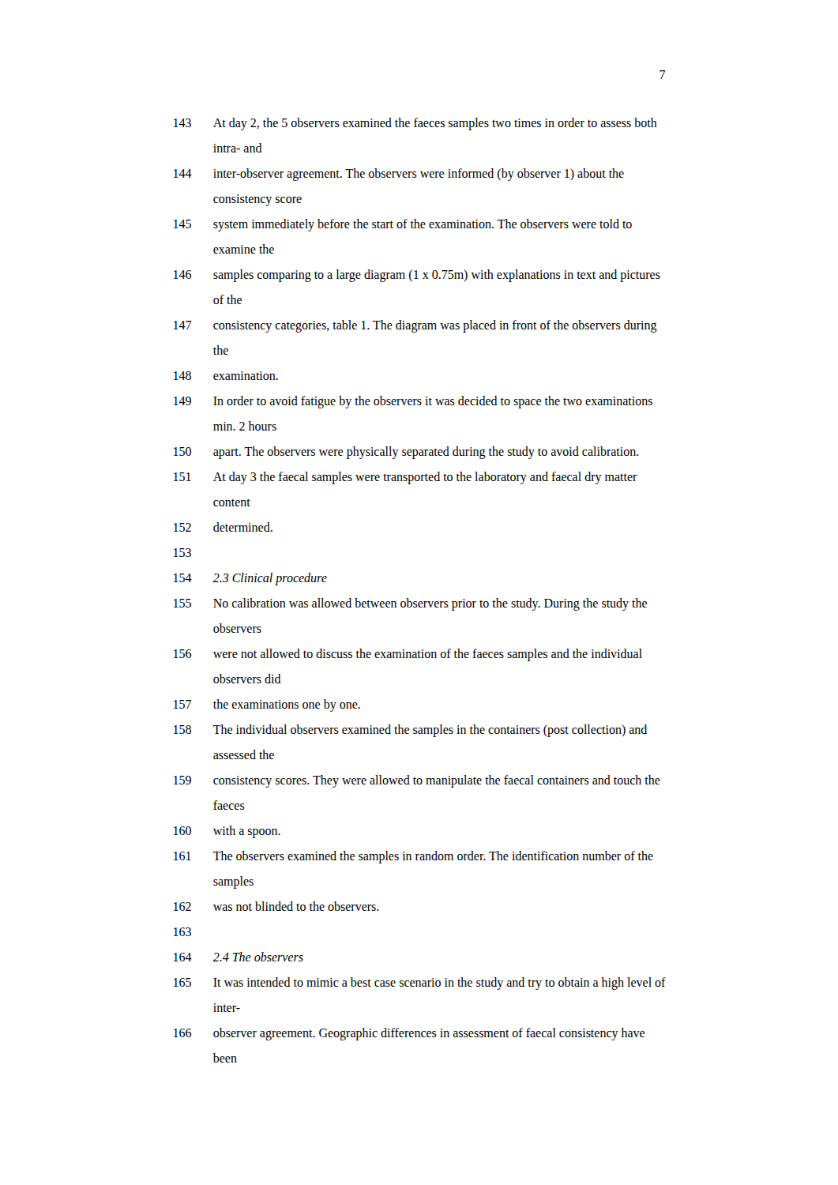7
143 At day 2, the 5 observers examined the faeces samples two times in order to assess both intra- and
144 inter-observer agreement. The observers were informed (by observer 1) about the consistency score
145 system immediately before the start of the examination. The observers were told to examine the
146 samples comparing to a large diagram (1 x 0.75m) with explanations in text and pictures of the
147 consistency categories, table 1. The diagram was placed in front of the observers during the
148 examination.
149 In order to avoid fatigue by the observers it was decided to space the two examinations min. 2 hours
150 apart. The observers were physically separated during the study to avoid calibration.
151 At day 3 the faecal samples were transported to the laboratory and faecal dry matter content
152 determined.
153
1542.3 Clinical procedure
155 No calibration was allowed between observers prior to the study. During the study the observers
156 were not allowed to discuss the examination of the faeces samples and the individual observers did
157 the examinations one by one.
158 The individual observers examined the samples in the containers (post collection) and assessed the
159 consistency scores. They were allowed to manipulate the faecal containers and touch the faeces
160 with a spoon.
161 The observers examined the samples in random order. The identification number of the samples
162 was not blinded to the observers.
163
1642.4 The observers
165 It was intended to mimic a best case scenario in the study and try to obtain a high level of inter-
166 observer agreement. Geographic differences in assessment of faecal consistency have been